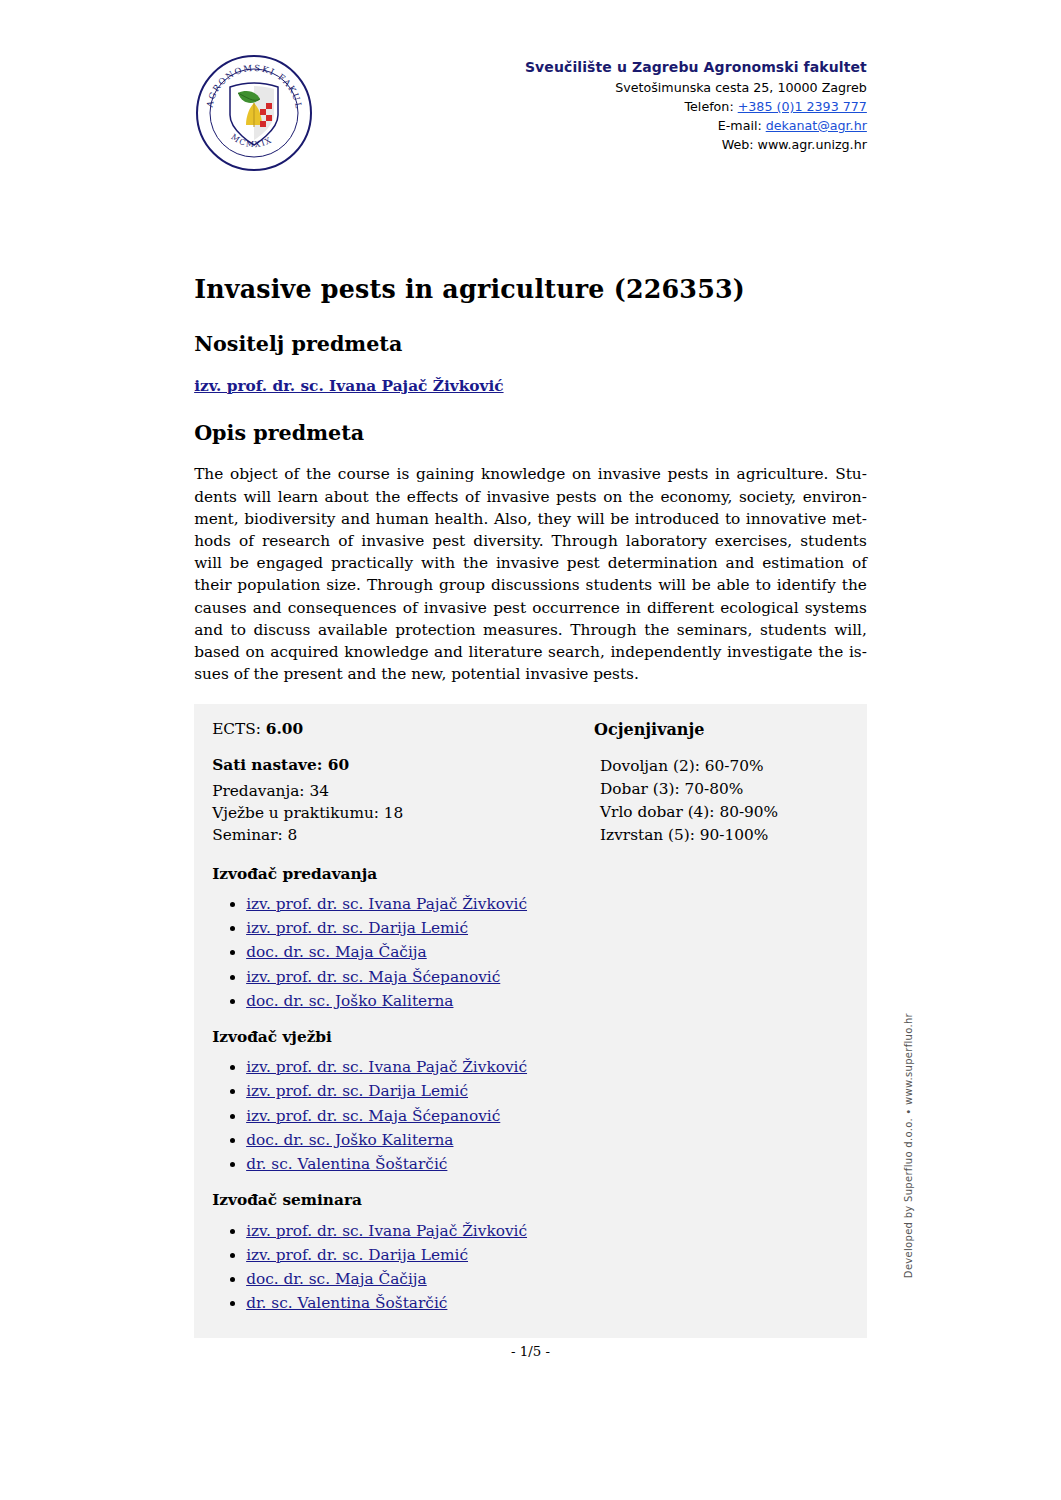AGRONOMSKI FAKULTET ZAGREB MCMXIX
Sveučilište u Zagrebu Agronomski fakultet
Svetošimunska cesta 25, 10000 Zagreb
Telefon: +385 (0)1 2393 777
E-mail: dekanat@agr.hr
Web: www.agr.unizg.hr
Invasive pests in agriculture (226353)
Nositelj predmeta
izv. prof. dr. sc. Ivana Pajač Živković
Opis predmeta
The object of the course is gaining knowledge on invasive pests in agriculture. Students will learn about the effects of invasive pests on the economy, society, environment, biodiversity and human health. Also, they will be introduced to innovative methods of research of invasive pest diversity. Through laboratory exercises, students will be engaged practically with the invasive pest determination and estimation of their population size. Through group discussions students will be able to identify the causes and consequences of invasive pest occurrence in different ecological systems and to discuss available protection measures. Through the seminars, students will, based on acquired knowledge and literature search, independently investigate the issues of the present and the new, potential invasive pests.
ECTS: 6.00
Sati nastave: 60
Predavanja: 34
Vježbe u praktikumu: 18
Seminar: 8
Izvođač predavanja
izv. prof. dr. sc. Ivana Pajač Živković
izv. prof. dr. sc. Darija Lemić
doc. dr. sc. Maja Čačija
izv. prof. dr. sc. Maja Šćepanović
doc. dr. sc. Joško Kaliterna
Izvođač vježbi
izv. prof. dr. sc. Ivana Pajač Živković
izv. prof. dr. sc. Darija Lemić
izv. prof. dr. sc. Maja Šćepanović
doc. dr. sc. Joško Kaliterna
dr. sc. Valentina Šoštarčić
Izvođač seminara
izv. prof. dr. sc. Ivana Pajač Živković
izv. prof. dr. sc. Darija Lemić
doc. dr. sc. Maja Čačija
dr. sc. Valentina Šoštarčić
Ocjenjivanje
Dovoljan (2): 60-70%
Dobar (3): 70-80%
Vrlo dobar (4): 80-90%
Izvrstan (5): 90-100%
Developed by Superfluo d.o.o. • www.superfluo.hr
- 1/5 -